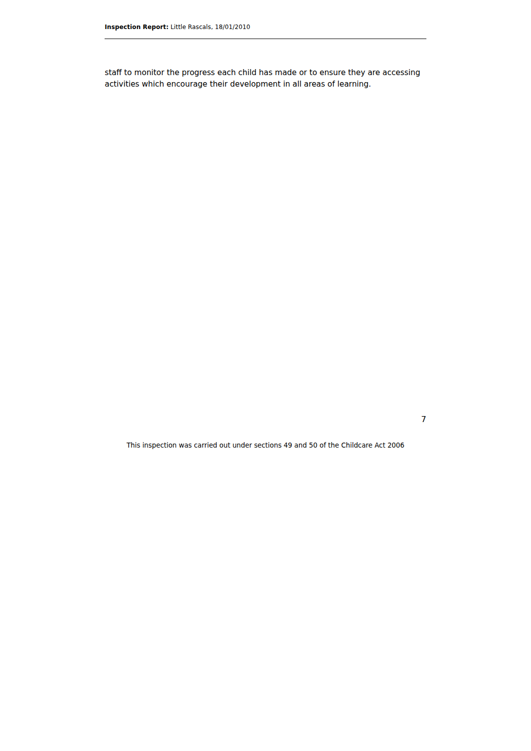Inspection Report: Little Rascals, 18/01/2010
staff to monitor the progress each child has made or to ensure they are accessing activities which encourage their development in all areas of learning.
7
This inspection was carried out under sections 49 and 50 of the Childcare Act 2006